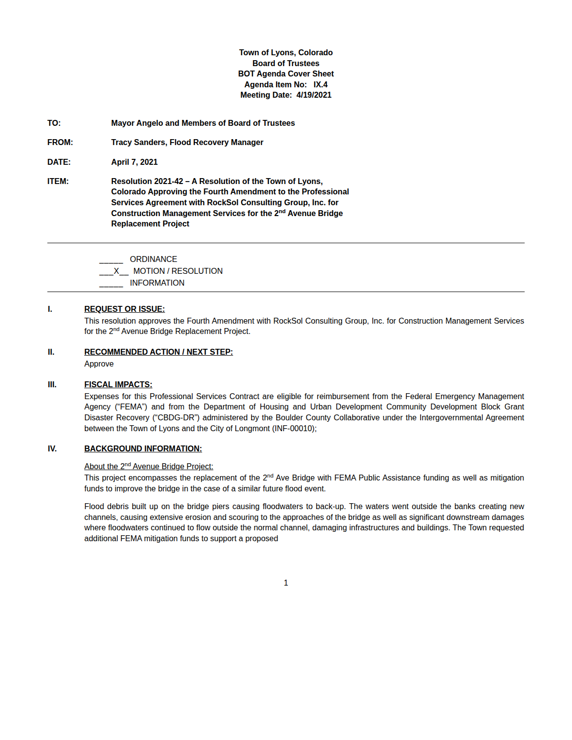Town of Lyons, Colorado
Board of Trustees
BOT Agenda Cover Sheet
Agenda Item No: IX.4
Meeting Date: 4/19/2021
| TO: | Mayor Angelo and Members of Board of Trustees |
| FROM: | Tracy Sanders, Flood Recovery Manager |
| DATE: | April 7, 2021 |
| ITEM: | Resolution 2021-42 – A Resolution of the Town of Lyons, Colorado Approving the Fourth Amendment to the Professional Services Agreement with RockSol Consulting Group, Inc. for Construction Management Services for the 2 nd Avenue Bridge Replacement Project |
_____ ORDINANCE
___X__ MOTION / RESOLUTION
_____ INFORMATION
| I. | REQUEST OR ISSUE: This resolution approves the Fourth Amendment with RockSol Consulting Group, Inc. for Construction Management Services for the 2 nd Avenue Bridge Replacement Project. |
| II. | RECOMMENDED ACTION / NEXT STEP: Approve |
| III. | FISCAL IMPACTS: Expenses for this Professional Services Contract are eligible for reimbursement from the Federal Emergency Management Agency (“FEMA”) and from the Department of Housing and Urban Development Community Development Block Grant Disaster Recovery (“CBDG-DR”) administered by the Boulder County Collaborative under the Intergovernmental Agreement between the Town of Lyons and the City of Longmont (INF-00010); |
| IV. | BACKGROUND INFORMATION: About the 2 nd Avenue Bridge Project: This project encompasses the replacement of the 2 nd Ave Bridge with FEMA Public Assistance funding as well as mitigation funds to improve the bridge in the case of a similar future flood event. Flood debris built up on the bridge piers causing floodwaters to back-up. The waters went outside the banks creating new channels, causing extensive erosion and scouring to the approaches of the bridge as well as significant downstream damages where floodwaters continued to flow outside the normal channel, damaging infrastructures and buildings. The Town requested additional FEMA mitigation funds to support a proposed |
1